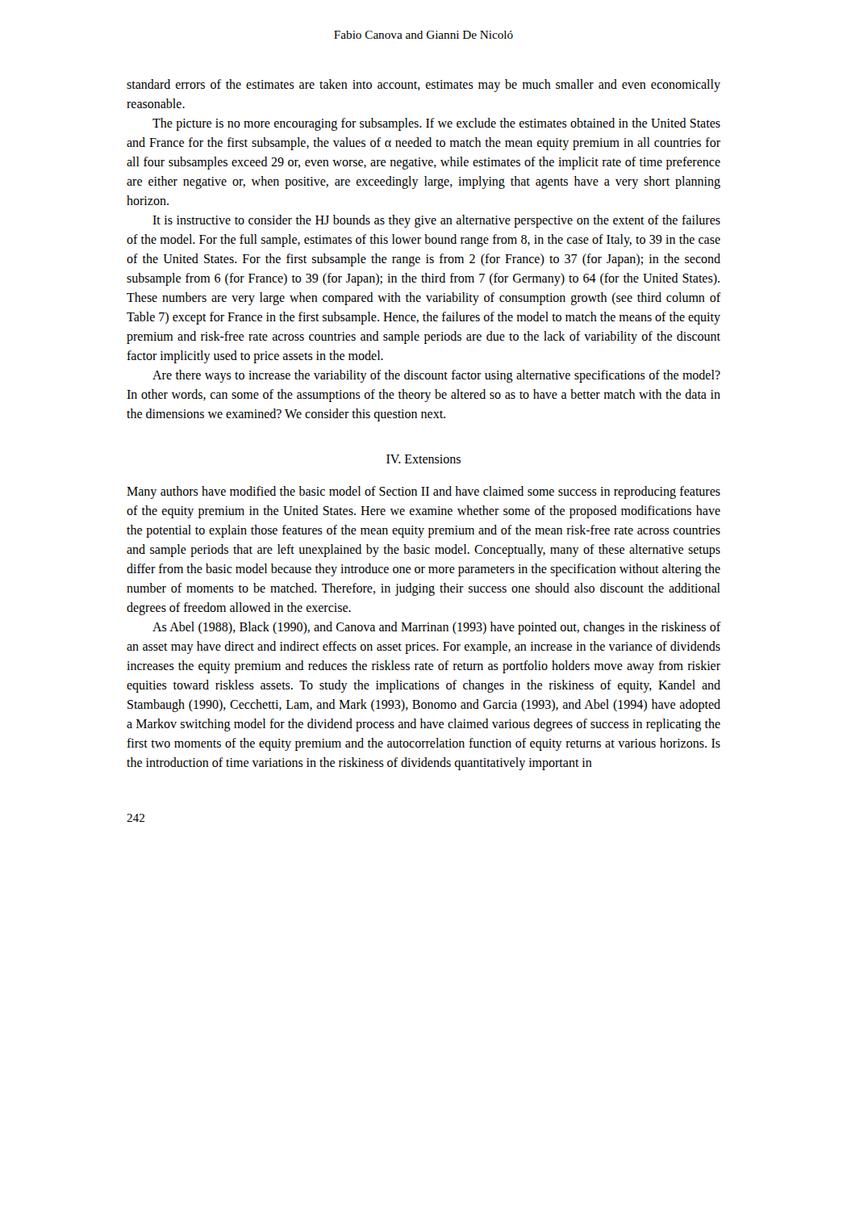Fabio Canova and Gianni De Nicoló
standard errors of the estimates are taken into account, estimates may be much smaller and even economically reasonable.
The picture is no more encouraging for subsamples. If we exclude the estimates obtained in the United States and France for the first subsample, the values of α needed to match the mean equity premium in all countries for all four subsamples exceed 29 or, even worse, are negative, while estimates of the implicit rate of time preference are either negative or, when positive, are exceedingly large, implying that agents have a very short planning horizon.
It is instructive to consider the HJ bounds as they give an alternative perspective on the extent of the failures of the model. For the full sample, estimates of this lower bound range from 8, in the case of Italy, to 39 in the case of the United States. For the first subsample the range is from 2 (for France) to 37 (for Japan); in the second subsample from 6 (for France) to 39 (for Japan); in the third from 7 (for Germany) to 64 (for the United States). These numbers are very large when compared with the variability of consumption growth (see third column of Table 7) except for France in the first subsample. Hence, the failures of the model to match the means of the equity premium and risk-free rate across countries and sample periods are due to the lack of variability of the discount factor implicitly used to price assets in the model.
Are there ways to increase the variability of the discount factor using alternative specifications of the model? In other words, can some of the assumptions of the theory be altered so as to have a better match with the data in the dimensions we examined? We consider this question next.
IV. Extensions
Many authors have modified the basic model of Section II and have claimed some success in reproducing features of the equity premium in the United States. Here we examine whether some of the proposed modifications have the potential to explain those features of the mean equity premium and of the mean risk-free rate across countries and sample periods that are left unexplained by the basic model. Conceptually, many of these alternative setups differ from the basic model because they introduce one or more parameters in the specification without altering the number of moments to be matched. Therefore, in judging their success one should also discount the additional degrees of freedom allowed in the exercise.
As Abel (1988), Black (1990), and Canova and Marrinan (1993) have pointed out, changes in the riskiness of an asset may have direct and indirect effects on asset prices. For example, an increase in the variance of dividends increases the equity premium and reduces the riskless rate of return as portfolio holders move away from riskier equities toward riskless assets. To study the implications of changes in the riskiness of equity, Kandel and Stambaugh (1990), Cecchetti, Lam, and Mark (1993), Bonomo and Garcia (1993), and Abel (1994) have adopted a Markov switching model for the dividend process and have claimed various degrees of success in replicating the first two moments of the equity premium and the autocorrelation function of equity returns at various horizons. Is the introduction of time variations in the riskiness of dividends quantitatively important in
242